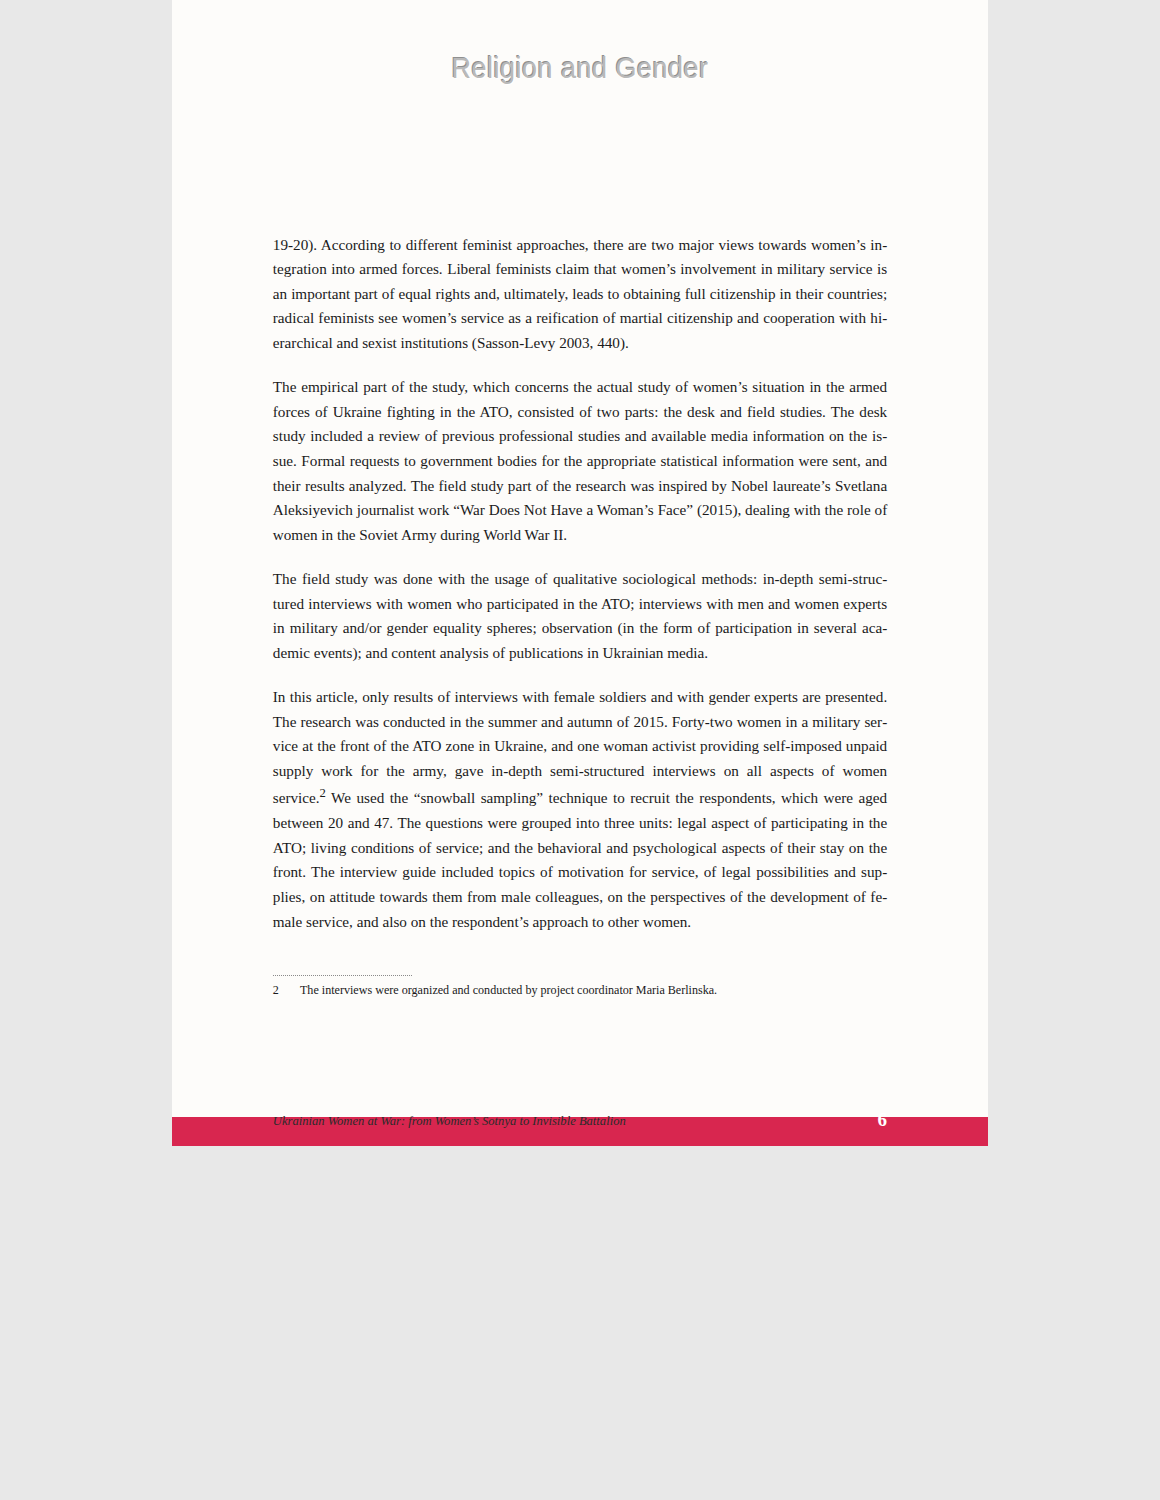Religion and Gender
19-20). According to different feminist approaches, there are two major views towards women’s integration into armed forces. Liberal feminists claim that women’s involvement in military service is an important part of equal rights and, ultimately, leads to obtaining full citizenship in their countries; radical feminists see women’s service as a reification of martial citizenship and cooperation with hierarchical and sexist institutions (Sasson-Levy 2003, 440).
The empirical part of the study, which concerns the actual study of women’s situation in the armed forces of Ukraine fighting in the ATO, consisted of two parts: the desk and field studies. The desk study included a review of previous professional studies and available media information on the issue. Formal requests to government bodies for the appropriate statistical information were sent, and their results analyzed. The field study part of the research was inspired by Nobel laureate’s Svetlana Aleksiyevich journalist work “War Does Not Have a Woman’s Face” (2015), dealing with the role of women in the Soviet Army during World War II.
The field study was done with the usage of qualitative sociological methods: in-depth semi-structured interviews with women who participated in the ATO; interviews with men and women experts in military and/or gender equality spheres; observation (in the form of participation in several academic events); and content analysis of publications in Ukrainian media.
In this article, only results of interviews with female soldiers and with gender experts are presented. The research was conducted in the summer and autumn of 2015. Forty-two women in a military service at the front of the ATO zone in Ukraine, and one woman activist providing self-imposed unpaid supply work for the army, gave in-depth semi-structured interviews on all aspects of women service.2 We used the “snowball sampling” technique to recruit the respondents, which were aged between 20 and 47. The questions were grouped into three units: legal aspect of participating in the ATO; living conditions of service; and the behavioral and psychological aspects of their stay on the front. The interview guide included topics of motivation for service, of legal possibilities and supplies, on attitude towards them from male colleagues, on the perspectives of the development of female service, and also on the respondent’s approach to other women.
2 The interviews were organized and conducted by project coordinator Maria Berlinska.
Ukrainian Women at War: from Women’s Sotnya to Invisible Battalion
6